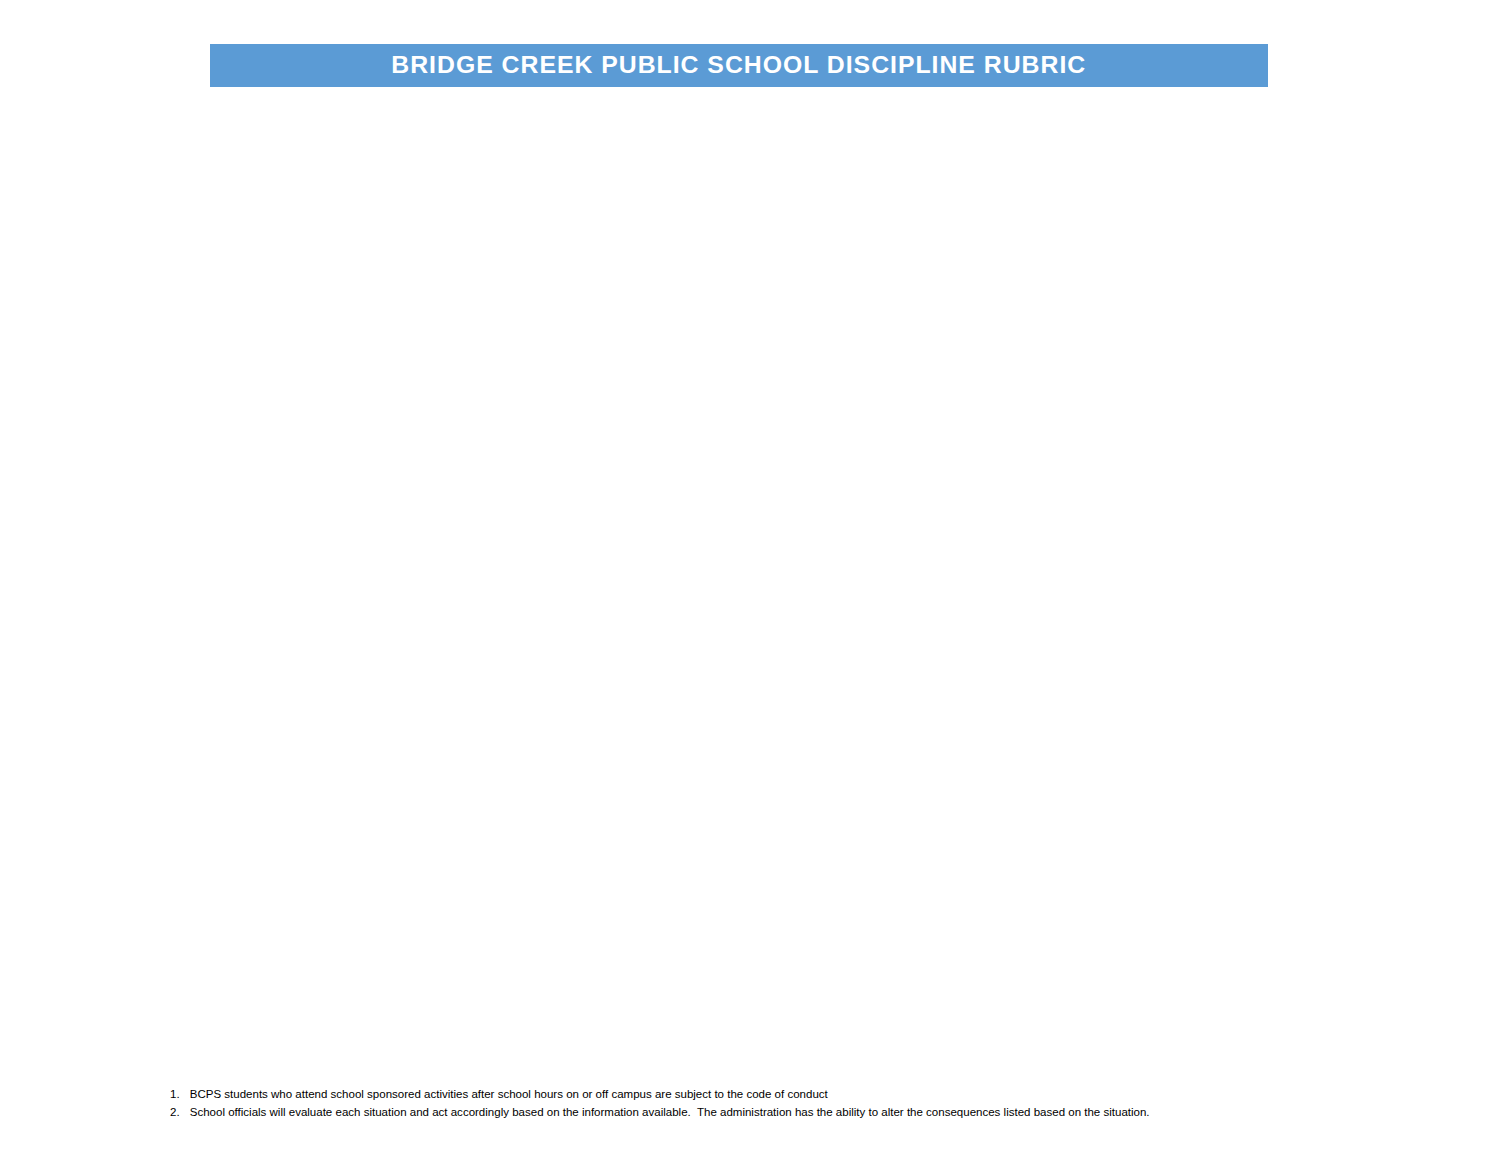BRIDGE CREEK PUBLIC SCHOOL DISCIPLINE RUBRIC
BCPS students who attend school sponsored activities after school hours on or off campus are subject to the code of conduct
School officials will evaluate each situation and act accordingly based on the information available. The administration has the ability to alter the consequences listed based on the situation.